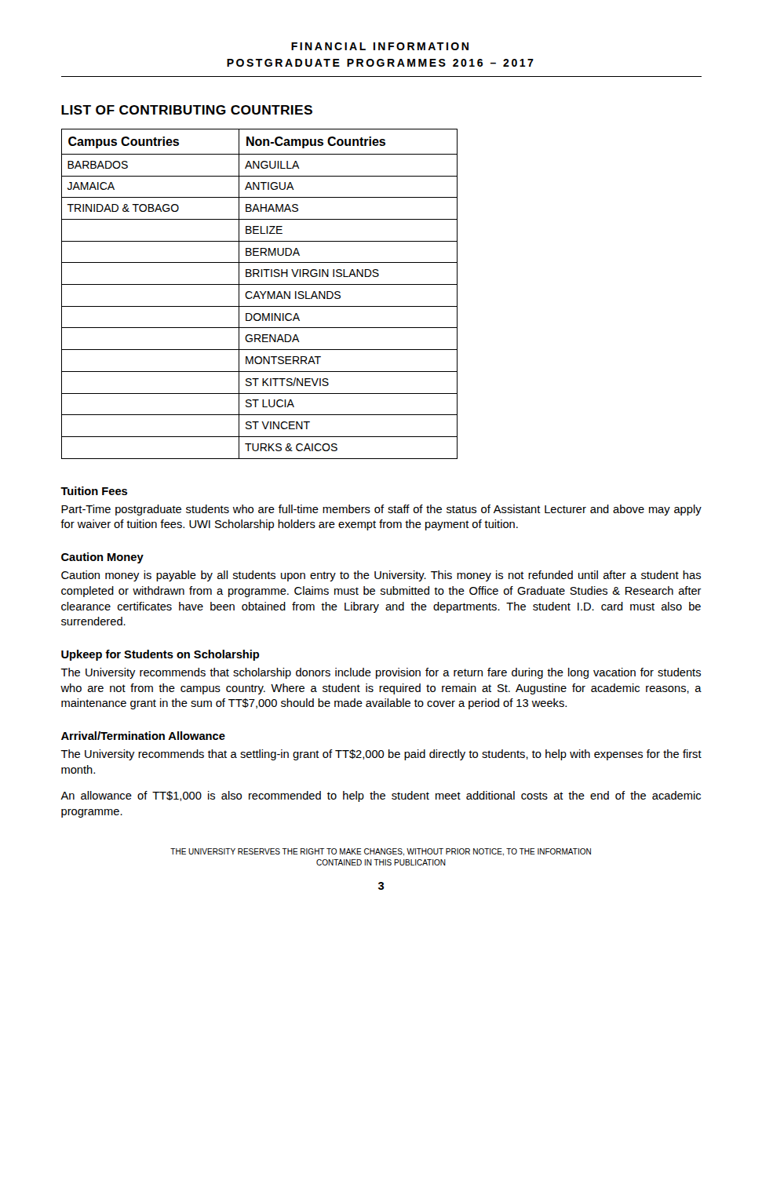FINANCIAL INFORMATION
POSTGRADUATE PROGRAMMES 2016 – 2017
LIST OF CONTRIBUTING COUNTRIES
| Campus Countries | Non-Campus Countries |
| --- | --- |
| BARBADOS | ANGUILLA |
| JAMAICA | ANTIGUA |
| TRINIDAD & TOBAGO | BAHAMAS |
| | BELIZE |
| | BERMUDA |
| | BRITISH VIRGIN ISLANDS |
| | CAYMAN ISLANDS |
| | DOMINICA |
| | GRENADA |
| | MONTSERRAT |
| | ST KITTS/NEVIS |
| | ST LUCIA |
| | ST VINCENT |
| | TURKS & CAICOS |
Tuition Fees
Part-Time postgraduate students who are full-time members of staff of the status of Assistant Lecturer and above may apply for waiver of tuition fees. UWI Scholarship holders are exempt from the payment of tuition.
Caution Money
Caution money is payable by all students upon entry to the University. This money is not refunded until after a student has completed or withdrawn from a programme. Claims must be submitted to the Office of Graduate Studies & Research after clearance certificates have been obtained from the Library and the departments. The student I.D. card must also be surrendered.
Upkeep for Students on Scholarship
The University recommends that scholarship donors include provision for a return fare during the long vacation for students who are not from the campus country. Where a student is required to remain at St. Augustine for academic reasons, a maintenance grant in the sum of TT$7,000 should be made available to cover a period of 13 weeks.
Arrival/Termination Allowance
The University recommends that a settling-in grant of TT$2,000 be paid directly to students, to help with expenses for the first month.
An allowance of TT$1,000 is also recommended to help the student meet additional costs at the end of the academic programme.
THE UNIVERSITY RESERVES THE RIGHT TO MAKE CHANGES, WITHOUT PRIOR NOTICE, TO THE INFORMATION
CONTAINED IN THIS PUBLICATION
3